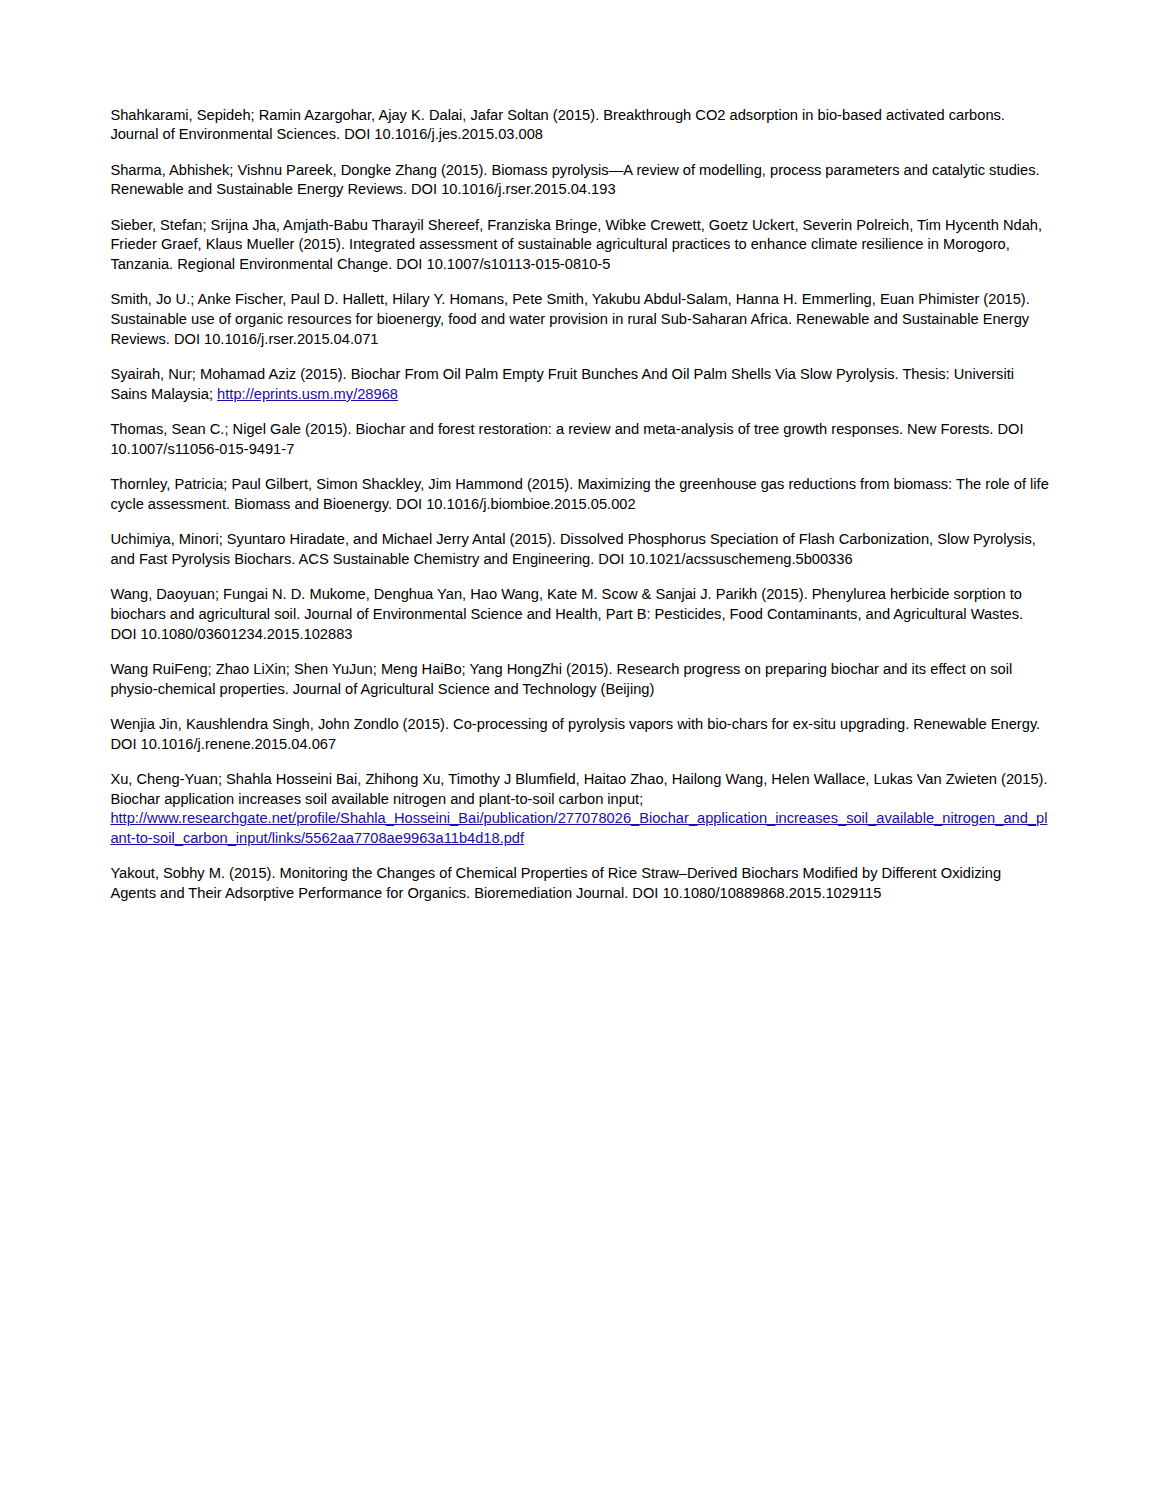Shahkarami, Sepideh; Ramin Azargohar, Ajay K. Dalai, Jafar Soltan (2015). Breakthrough CO2 adsorption in bio-based activated carbons. Journal of Environmental Sciences. DOI 10.1016/j.jes.2015.03.008
Sharma, Abhishek; Vishnu Pareek, Dongke Zhang (2015). Biomass pyrolysis—A review of modelling, process parameters and catalytic studies. Renewable and Sustainable Energy Reviews. DOI 10.1016/j.rser.2015.04.193
Sieber, Stefan; Srijna Jha, Amjath-Babu Tharayil Shereef, Franziska Bringe, Wibke Crewett, Goetz Uckert, Severin Polreich, Tim Hycenth Ndah, Frieder Graef, Klaus Mueller (2015). Integrated assessment of sustainable agricultural practices to enhance climate resilience in Morogoro, Tanzania. Regional Environmental Change. DOI 10.1007/s10113-015-0810-5
Smith, Jo U.; Anke Fischer, Paul D. Hallett, Hilary Y. Homans, Pete Smith, Yakubu Abdul-Salam, Hanna H. Emmerling, Euan Phimister (2015). Sustainable use of organic resources for bioenergy, food and water provision in rural Sub-Saharan Africa. Renewable and Sustainable Energy Reviews. DOI 10.1016/j.rser.2015.04.071
Syairah, Nur; Mohamad Aziz (2015). Biochar From Oil Palm Empty Fruit Bunches And Oil Palm Shells Via Slow Pyrolysis. Thesis: Universiti Sains Malaysia; http://eprints.usm.my/28968
Thomas, Sean C.; Nigel Gale (2015). Biochar and forest restoration: a review and meta-analysis of tree growth responses. New Forests. DOI 10.1007/s11056-015-9491-7
Thornley, Patricia; Paul Gilbert, Simon Shackley, Jim Hammond (2015). Maximizing the greenhouse gas reductions from biomass: The role of life cycle assessment. Biomass and Bioenergy. DOI 10.1016/j.biombioe.2015.05.002
Uchimiya, Minori; Syuntaro Hiradate, and Michael Jerry Antal (2015). Dissolved Phosphorus Speciation of Flash Carbonization, Slow Pyrolysis, and Fast Pyrolysis Biochars. ACS Sustainable Chemistry and Engineering. DOI 10.1021/acssuschemeng.5b00336
Wang, Daoyuan; Fungai N. D. Mukome, Denghua Yan, Hao Wang, Kate M. Scow & Sanjai J. Parikh (2015). Phenylurea herbicide sorption to biochars and agricultural soil. Journal of Environmental Science and Health, Part B: Pesticides, Food Contaminants, and Agricultural Wastes. DOI 10.1080/03601234.2015.102883
Wang RuiFeng; Zhao LiXin; Shen YuJun; Meng HaiBo; Yang HongZhi (2015). Research progress on preparing biochar and its effect on soil physio-chemical properties. Journal of Agricultural Science and Technology (Beijing)
Wenjia Jin, Kaushlendra Singh, John Zondlo (2015). Co-processing of pyrolysis vapors with bio-chars for ex-situ upgrading. Renewable Energy. DOI 10.1016/j.renene.2015.04.067
Xu, Cheng-Yuan; Shahla Hosseini Bai, Zhihong Xu, Timothy J Blumfield, Haitao Zhao, Hailong Wang, Helen Wallace, Lukas Van Zwieten (2015). Biochar application increases soil available nitrogen and plant-to-soil carbon input;
http://www.researchgate.net/profile/Shahla_Hosseini_Bai/publication/277078026_Biochar_application_increases_soil_available_nitrogen_and_plant-to-soil_carbon_input/links/5562aa7708ae9963a11b4d18.pdf
Yakout, Sobhy M. (2015). Monitoring the Changes of Chemical Properties of Rice Straw–Derived Biochars Modified by Different Oxidizing Agents and Their Adsorptive Performance for Organics. Bioremediation Journal. DOI 10.1080/10889868.2015.1029115